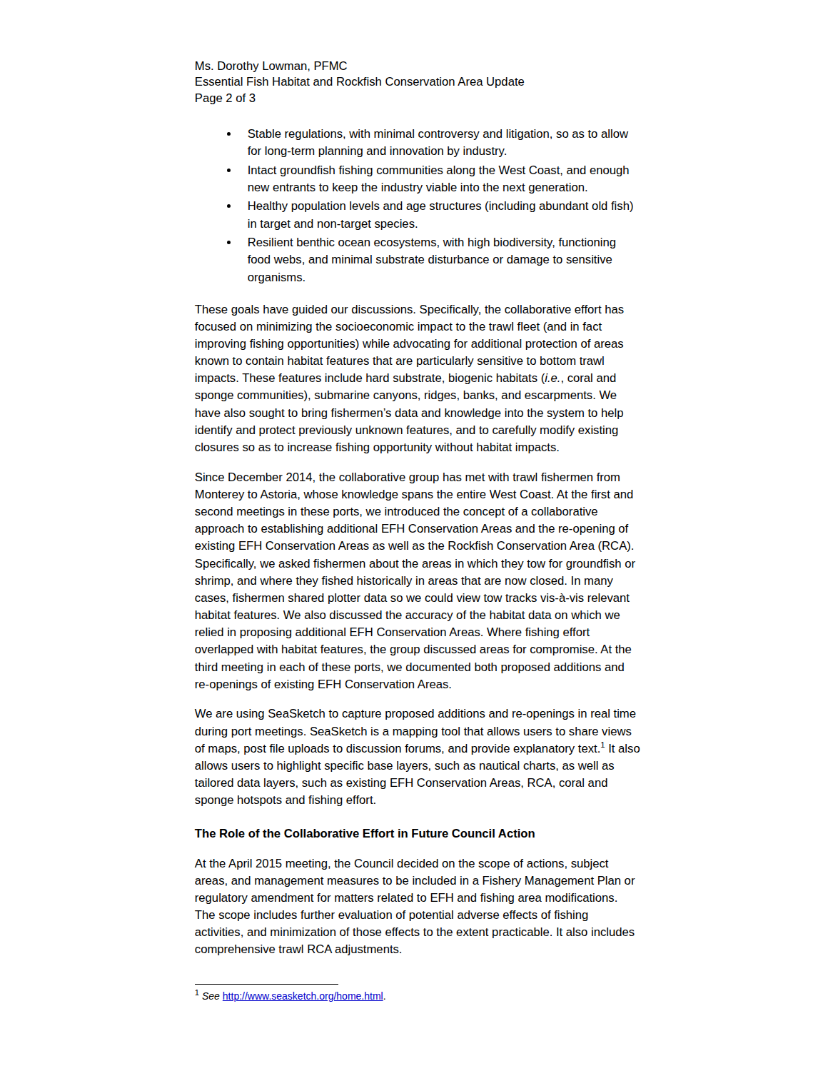Ms. Dorothy Lowman, PFMC
Essential Fish Habitat and Rockfish Conservation Area Update
Page 2 of 3
Stable regulations, with minimal controversy and litigation, so as to allow for long-term planning and innovation by industry.
Intact groundfish fishing communities along the West Coast, and enough new entrants to keep the industry viable into the next generation.
Healthy population levels and age structures (including abundant old fish) in target and non-target species.
Resilient benthic ocean ecosystems, with high biodiversity, functioning food webs, and minimal substrate disturbance or damage to sensitive organisms.
These goals have guided our discussions. Specifically, the collaborative effort has focused on minimizing the socioeconomic impact to the trawl fleet (and in fact improving fishing opportunities) while advocating for additional protection of areas known to contain habitat features that are particularly sensitive to bottom trawl impacts. These features include hard substrate, biogenic habitats (i.e., coral and sponge communities), submarine canyons, ridges, banks, and escarpments. We have also sought to bring fishermen’s data and knowledge into the system to help identify and protect previously unknown features, and to carefully modify existing closures so as to increase fishing opportunity without habitat impacts.
Since December 2014, the collaborative group has met with trawl fishermen from Monterey to Astoria, whose knowledge spans the entire West Coast. At the first and second meetings in these ports, we introduced the concept of a collaborative approach to establishing additional EFH Conservation Areas and the re-opening of existing EFH Conservation Areas as well as the Rockfish Conservation Area (RCA). Specifically, we asked fishermen about the areas in which they tow for groundfish or shrimp, and where they fished historically in areas that are now closed. In many cases, fishermen shared plotter data so we could view tow tracks vis-à-vis relevant habitat features. We also discussed the accuracy of the habitat data on which we relied in proposing additional EFH Conservation Areas. Where fishing effort overlapped with habitat features, the group discussed areas for compromise. At the third meeting in each of these ports, we documented both proposed additions and re-openings of existing EFH Conservation Areas.
We are using SeaSketch to capture proposed additions and re-openings in real time during port meetings. SeaSketch is a mapping tool that allows users to share views of maps, post file uploads to discussion forums, and provide explanatory text.1 It also allows users to highlight specific base layers, such as nautical charts, as well as tailored data layers, such as existing EFH Conservation Areas, RCA, coral and sponge hotspots and fishing effort.
The Role of the Collaborative Effort in Future Council Action
At the April 2015 meeting, the Council decided on the scope of actions, subject areas, and management measures to be included in a Fishery Management Plan or regulatory amendment for matters related to EFH and fishing area modifications. The scope includes further evaluation of potential adverse effects of fishing activities, and minimization of those effects to the extent practicable. It also includes comprehensive trawl RCA adjustments.
1 See http://www.seasketch.org/home.html.